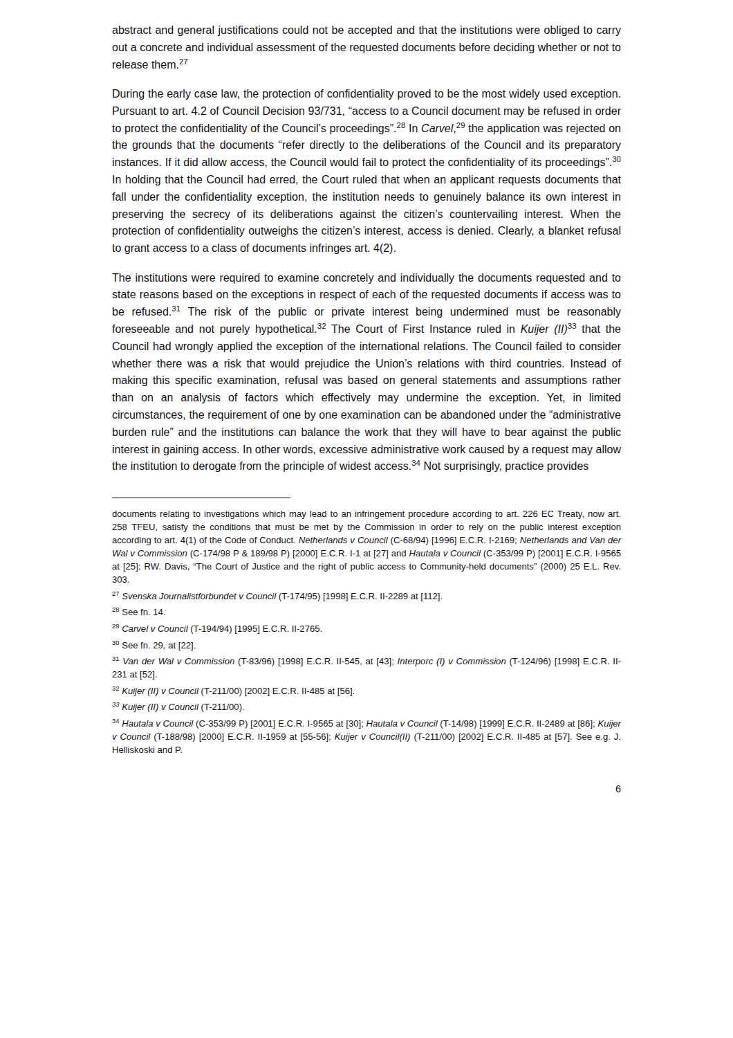abstract and general justifications could not be accepted and that the institutions were obliged to carry out a concrete and individual assessment of the requested documents before deciding whether or not to release them.27
During the early case law, the protection of confidentiality proved to be the most widely used exception. Pursuant to art. 4.2 of Council Decision 93/731, “access to a Council document may be refused in order to protect the confidentiality of the Council’s proceedings”.28 In Carvel,29 the application was rejected on the grounds that the documents “refer directly to the deliberations of the Council and its preparatory instances. If it did allow access, the Council would fail to protect the confidentiality of its proceedings”.30 In holding that the Council had erred, the Court ruled that when an applicant requests documents that fall under the confidentiality exception, the institution needs to genuinely balance its own interest in preserving the secrecy of its deliberations against the citizen’s countervailing interest. When the protection of confidentiality outweighs the citizen’s interest, access is denied. Clearly, a blanket refusal to grant access to a class of documents infringes art. 4(2).
The institutions were required to examine concretely and individually the documents requested and to state reasons based on the exceptions in respect of each of the requested documents if access was to be refused.31 The risk of the public or private interest being undermined must be reasonably foreseeable and not purely hypothetical.32 The Court of First Instance ruled in Kuijer (II)33 that the Council had wrongly applied the exception of the international relations. The Council failed to consider whether there was a risk that would prejudice the Union’s relations with third countries. Instead of making this specific examination, refusal was based on general statements and assumptions rather than on an analysis of factors which effectively may undermine the exception. Yet, in limited circumstances, the requirement of one by one examination can be abandoned under the “administrative burden rule” and the institutions can balance the work that they will have to bear against the public interest in gaining access. In other words, excessive administrative work caused by a request may allow the institution to derogate from the principle of widest access.34 Not surprisingly, practice provides
documents relating to investigations which may lead to an infringement procedure according to art. 226 EC Treaty, now art. 258 TFEU, satisfy the conditions that must be met by the Commission in order to rely on the public interest exception according to art. 4(1) of the Code of Conduct. Netherlands v Council (C-68/94) [1996] E.C.R. I-2169; Netherlands and Van der Wal v Commission (C-174/98 P & 189/98 P) [2000] E.C.R. I-1 at [27] and Hautala v Council (C-353/99 P) [2001] E.C.R. I-9565 at [25]; RW. Davis, “The Court of Justice and the right of public access to Community-held documents” (2000) 25 E.L. Rev. 303.
27 Svenska Journalistforbundet v Council (T-174/95) [1998] E.C.R. II-2289 at [112].
28 See fn. 14.
29 Carvel v Council (T-194/94) [1995] E.C.R. II-2765.
30 See fn. 29, at [22].
31 Van der Wal v Commission (T-83/96) [1998] E.C.R. II-545, at [43]; Interporc (I) v Commission (T-124/96) [1998] E.C.R. II-231 at [52].
32 Kuijer (II) v Council (T-211/00) [2002] E.C.R. II-485 at [56].
33 Kuijer (II) v Council (T-211/00).
34 Hautala v Council (C-353/99 P) [2001] E.C.R. I-9565 at [30]; Hautala v Council (T-14/98) [1999] E.C.R. II-2489 at [86]; Kuijer v Council (T-188/98) [2000] E.C.R. II-1959 at [55-56]; Kuijer v Council(II) (T-211/00) [2002] E.C.R. II-485 at [57]. See e.g. J. Helliskoski and P.
6